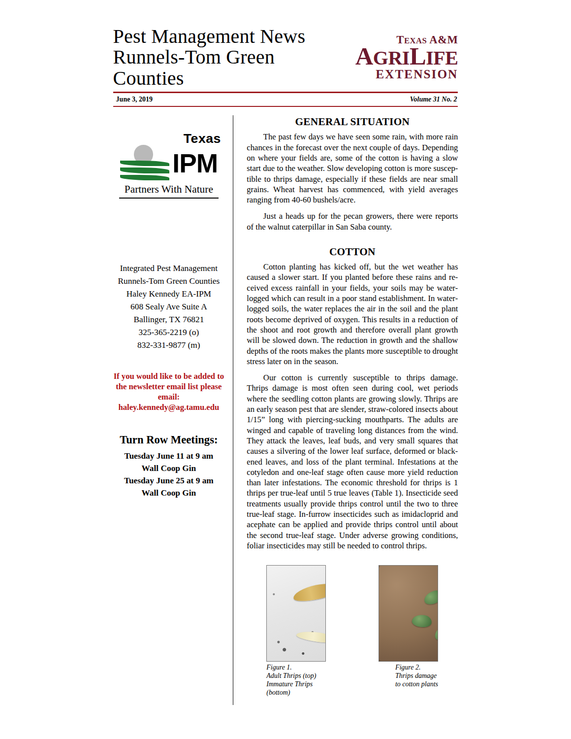Pest Management News
Runnels-Tom Green
Counties
TEXAS A&M
AGRILIFE
EXTENSION
June 3, 2019 Volume 31 No. 2
Texas
IPM
Partners With Nature
Integrated Pest Management
Runnels-Tom Green Counties
Haley Kennedy EA-IPM
608 Sealy Ave Suite A
Ballinger, TX 76821
325-365-2219 (o)
832-331-9877 (m)
If you would like to be added to the newsletter email list please email:
haley.kennedy@ag.tamu.edu
Turn Row Meetings:
Tuesday June 11 at 9 am
Wall Coop Gin
Tuesday June 25 at 9 am
Wall Coop Gin
GENERAL SITUATION
The past few days we have seen some rain, with more rain chances in the forecast over the next couple of days. Depending on where your fields are, some of the cotton is having a slow start due to the weather. Slow developing cotton is more susceptible to thrips damage, especially if these fields are near small grains. Wheat harvest has commenced, with yield averages ranging from 40-60 bushels/acre.
Just a heads up for the pecan growers, there were reports of the walnut caterpillar in San Saba county.
COTTON
Cotton planting has kicked off, but the wet weather has caused a slower start. If you planted before these rains and received excess rainfall in your fields, your soils may be waterlogged which can result in a poor stand establishment. In waterlogged soils, the water replaces the air in the soil and the plant roots become deprived of oxygen. This results in a reduction of the shoot and root growth and therefore overall plant growth will be slowed down. The reduction in growth and the shallow depths of the roots makes the plants more susceptible to drought stress later on in the season.
Our cotton is currently susceptible to thrips damage. Thrips damage is most often seen during cool, wet periods where the seedling cotton plants are growing slowly. Thrips are an early season pest that are slender, straw-colored insects about 1/15” long with piercing-sucking mouthparts. The adults are winged and capable of traveling long distances from the wind. They attack the leaves, leaf buds, and very small squares that causes a silvering of the lower leaf surface, deformed or blackened leaves, and loss of the plant terminal. Infestations at the cotyledon and one-leaf stage often cause more yield reduction than later infestations. The economic threshold for thrips is 1 thrips per true-leaf until 5 true leaves (Table 1). Insecticide seed treatments usually provide thrips control until the two to three true-leaf stage. In-furrow insecticides such as imidacloprid and acephate can be applied and provide thrips control until about the second true-leaf stage. Under adverse growing conditions, foliar insecticides may still be needed to control thrips.
Figure 1.
Adult Thrips (top)
Immature Thrips (bottom)
Figure 2. Thrips damage to cotton plants